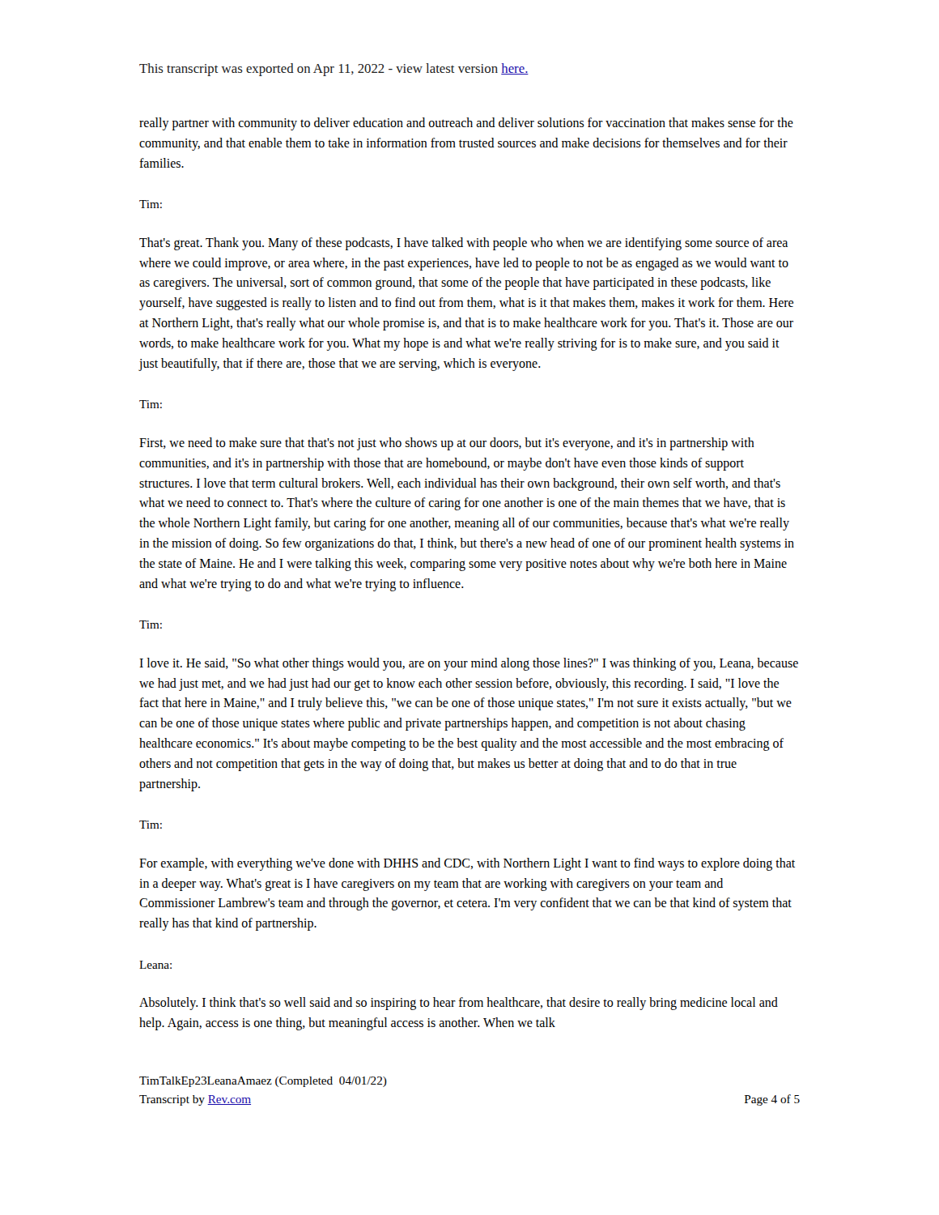This transcript was exported on Apr 11, 2022 - view latest version here.
really partner with community to deliver education and outreach and deliver solutions for vaccination that makes sense for the community, and that enable them to take in information from trusted sources and make decisions for themselves and for their families.
Tim:
That's great. Thank you. Many of these podcasts, I have talked with people who when we are identifying some source of area where we could improve, or area where, in the past experiences, have led to people to not be as engaged as we would want to as caregivers. The universal, sort of common ground, that some of the people that have participated in these podcasts, like yourself, have suggested is really to listen and to find out from them, what is it that makes them, makes it work for them. Here at Northern Light, that's really what our whole promise is, and that is to make healthcare work for you. That's it. Those are our words, to make healthcare work for you. What my hope is and what we're really striving for is to make sure, and you said it just beautifully, that if there are, those that we are serving, which is everyone.
Tim:
First, we need to make sure that that's not just who shows up at our doors, but it's everyone, and it's in partnership with communities, and it's in partnership with those that are homebound, or maybe don't have even those kinds of support structures. I love that term cultural brokers. Well, each individual has their own background, their own self worth, and that's what we need to connect to. That's where the culture of caring for one another is one of the main themes that we have, that is the whole Northern Light family, but caring for one another, meaning all of our communities, because that's what we're really in the mission of doing. So few organizations do that, I think, but there's a new head of one of our prominent health systems in the state of Maine. He and I were talking this week, comparing some very positive notes about why we're both here in Maine and what we're trying to do and what we're trying to influence.
Tim:
I love it. He said, "So what other things would you, are on your mind along those lines?" I was thinking of you, Leana, because we had just met, and we had just had our get to know each other session before, obviously, this recording. I said, "I love the fact that here in Maine," and I truly believe this, "we can be one of those unique states," I'm not sure it exists actually, "but we can be one of those unique states where public and private partnerships happen, and competition is not about chasing healthcare economics." It's about maybe competing to be the best quality and the most accessible and the most embracing of others and not competition that gets in the way of doing that, but makes us better at doing that and to do that in true partnership.
Tim:
For example, with everything we've done with DHHS and CDC, with Northern Light I want to find ways to explore doing that in a deeper way. What's great is I have caregivers on my team that are working with caregivers on your team and Commissioner Lambrew's team and through the governor, et cetera. I'm very confident that we can be that kind of system that really has that kind of partnership.
Leana:
Absolutely. I think that's so well said and so inspiring to hear from healthcare, that desire to really bring medicine local and help. Again, access is one thing, but meaningful access is another. When we talk
TimTalkEp23LeanaAmaez (Completed 04/01/22)
Transcript by Rev.com
Page 4 of 5